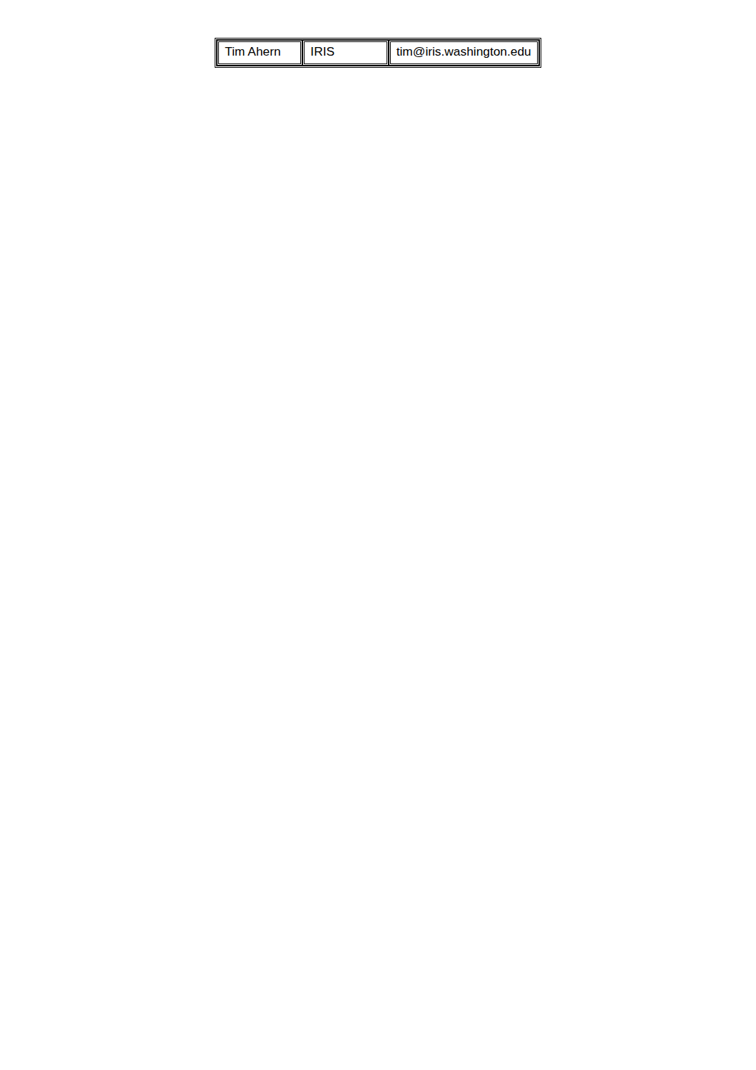| Tim Ahern | IRIS | tim@iris.washington.edu |